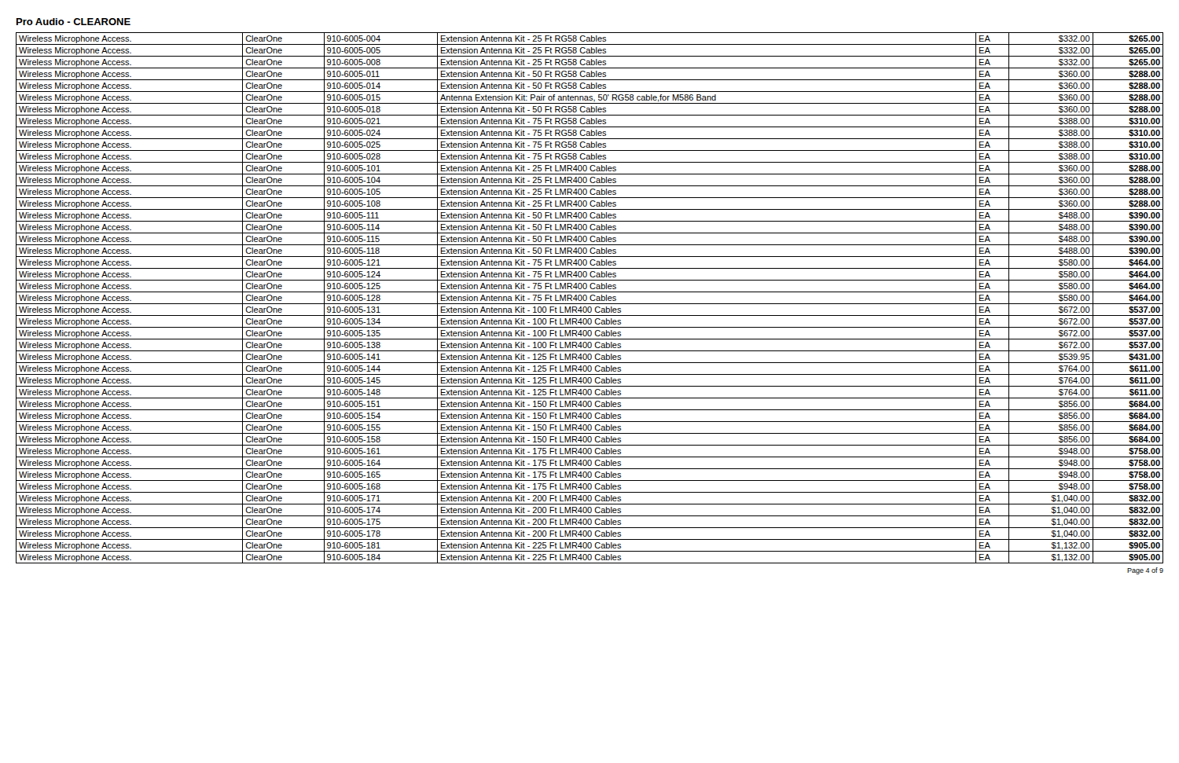Pro Audio - CLEARONE
| Wireless Microphone Access. | ClearOne | 910-6005-004 | Extension Antenna Kit - 25 Ft RG58 Cables | EA | $332.00 | $265.00 |
| Wireless Microphone Access. | ClearOne | 910-6005-005 | Extension Antenna Kit - 25 Ft RG58 Cables | EA | $332.00 | $265.00 |
| Wireless Microphone Access. | ClearOne | 910-6005-008 | Extension Antenna Kit - 25 Ft RG58 Cables | EA | $332.00 | $265.00 |
| Wireless Microphone Access. | ClearOne | 910-6005-011 | Extension Antenna Kit - 50 Ft RG58 Cables | EA | $360.00 | $288.00 |
| Wireless Microphone Access. | ClearOne | 910-6005-014 | Extension Antenna Kit - 50 Ft RG58 Cables | EA | $360.00 | $288.00 |
| Wireless Microphone Access. | ClearOne | 910-6005-015 | Antenna Extension Kit: Pair of antennas, 50' RG58 cable,for M586 Band | EA | $360.00 | $288.00 |
| Wireless Microphone Access. | ClearOne | 910-6005-018 | Extension Antenna Kit - 50 Ft RG58 Cables | EA | $360.00 | $288.00 |
| Wireless Microphone Access. | ClearOne | 910-6005-021 | Extension Antenna Kit - 75 Ft RG58 Cables | EA | $388.00 | $310.00 |
| Wireless Microphone Access. | ClearOne | 910-6005-024 | Extension Antenna Kit - 75 Ft RG58 Cables | EA | $388.00 | $310.00 |
| Wireless Microphone Access. | ClearOne | 910-6005-025 | Extension Antenna Kit - 75 Ft RG58 Cables | EA | $388.00 | $310.00 |
| Wireless Microphone Access. | ClearOne | 910-6005-028 | Extension Antenna Kit - 75 Ft RG58 Cables | EA | $388.00 | $310.00 |
| Wireless Microphone Access. | ClearOne | 910-6005-101 | Extension Antenna Kit - 25 Ft LMR400 Cables | EA | $360.00 | $288.00 |
| Wireless Microphone Access. | ClearOne | 910-6005-104 | Extension Antenna Kit - 25 Ft LMR400 Cables | EA | $360.00 | $288.00 |
| Wireless Microphone Access. | ClearOne | 910-6005-105 | Extension Antenna Kit - 25 Ft LMR400 Cables | EA | $360.00 | $288.00 |
| Wireless Microphone Access. | ClearOne | 910-6005-108 | Extension Antenna Kit - 25 Ft LMR400 Cables | EA | $360.00 | $288.00 |
| Wireless Microphone Access. | ClearOne | 910-6005-111 | Extension Antenna Kit - 50 Ft LMR400 Cables | EA | $488.00 | $390.00 |
| Wireless Microphone Access. | ClearOne | 910-6005-114 | Extension Antenna Kit - 50 Ft LMR400 Cables | EA | $488.00 | $390.00 |
| Wireless Microphone Access. | ClearOne | 910-6005-115 | Extension Antenna Kit - 50 Ft LMR400 Cables | EA | $488.00 | $390.00 |
| Wireless Microphone Access. | ClearOne | 910-6005-118 | Extension Antenna Kit - 50 Ft LMR400 Cables | EA | $488.00 | $390.00 |
| Wireless Microphone Access. | ClearOne | 910-6005-121 | Extension Antenna Kit - 75 Ft LMR400 Cables | EA | $580.00 | $464.00 |
| Wireless Microphone Access. | ClearOne | 910-6005-124 | Extension Antenna Kit - 75 Ft LMR400 Cables | EA | $580.00 | $464.00 |
| Wireless Microphone Access. | ClearOne | 910-6005-125 | Extension Antenna Kit - 75 Ft LMR400 Cables | EA | $580.00 | $464.00 |
| Wireless Microphone Access. | ClearOne | 910-6005-128 | Extension Antenna Kit - 75 Ft LMR400 Cables | EA | $580.00 | $464.00 |
| Wireless Microphone Access. | ClearOne | 910-6005-131 | Extension Antenna Kit - 100 Ft LMR400 Cables | EA | $672.00 | $537.00 |
| Wireless Microphone Access. | ClearOne | 910-6005-134 | Extension Antenna Kit - 100 Ft LMR400 Cables | EA | $672.00 | $537.00 |
| Wireless Microphone Access. | ClearOne | 910-6005-135 | Extension Antenna Kit - 100 Ft LMR400 Cables | EA | $672.00 | $537.00 |
| Wireless Microphone Access. | ClearOne | 910-6005-138 | Extension Antenna Kit - 100 Ft LMR400 Cables | EA | $672.00 | $537.00 |
| Wireless Microphone Access. | ClearOne | 910-6005-141 | Extension Antenna Kit - 125 Ft LMR400 Cables | EA | $539.95 | $431.00 |
| Wireless Microphone Access. | ClearOne | 910-6005-144 | Extension Antenna Kit - 125 Ft LMR400 Cables | EA | $764.00 | $611.00 |
| Wireless Microphone Access. | ClearOne | 910-6005-145 | Extension Antenna Kit - 125 Ft LMR400 Cables | EA | $764.00 | $611.00 |
| Wireless Microphone Access. | ClearOne | 910-6005-148 | Extension Antenna Kit - 125 Ft LMR400 Cables | EA | $764.00 | $611.00 |
| Wireless Microphone Access. | ClearOne | 910-6005-151 | Extension Antenna Kit - 150 Ft LMR400 Cables | EA | $856.00 | $684.00 |
| Wireless Microphone Access. | ClearOne | 910-6005-154 | Extension Antenna Kit - 150 Ft LMR400 Cables | EA | $856.00 | $684.00 |
| Wireless Microphone Access. | ClearOne | 910-6005-155 | Extension Antenna Kit - 150 Ft LMR400 Cables | EA | $856.00 | $684.00 |
| Wireless Microphone Access. | ClearOne | 910-6005-158 | Extension Antenna Kit - 150 Ft LMR400 Cables | EA | $856.00 | $684.00 |
| Wireless Microphone Access. | ClearOne | 910-6005-161 | Extension Antenna Kit - 175 Ft LMR400 Cables | EA | $948.00 | $758.00 |
| Wireless Microphone Access. | ClearOne | 910-6005-164 | Extension Antenna Kit - 175 Ft LMR400 Cables | EA | $948.00 | $758.00 |
| Wireless Microphone Access. | ClearOne | 910-6005-165 | Extension Antenna Kit - 175 Ft LMR400 Cables | EA | $948.00 | $758.00 |
| Wireless Microphone Access. | ClearOne | 910-6005-168 | Extension Antenna Kit - 175 Ft LMR400 Cables | EA | $948.00 | $758.00 |
| Wireless Microphone Access. | ClearOne | 910-6005-171 | Extension Antenna Kit - 200 Ft LMR400 Cables | EA | $1,040.00 | $832.00 |
| Wireless Microphone Access. | ClearOne | 910-6005-174 | Extension Antenna Kit - 200 Ft LMR400 Cables | EA | $1,040.00 | $832.00 |
| Wireless Microphone Access. | ClearOne | 910-6005-175 | Extension Antenna Kit - 200 Ft LMR400 Cables | EA | $1,040.00 | $832.00 |
| Wireless Microphone Access. | ClearOne | 910-6005-178 | Extension Antenna Kit - 200 Ft LMR400 Cables | EA | $1,040.00 | $832.00 |
| Wireless Microphone Access. | ClearOne | 910-6005-181 | Extension Antenna Kit - 225 Ft LMR400 Cables | EA | $1,132.00 | $905.00 |
| Wireless Microphone Access. | ClearOne | 910-6005-184 | Extension Antenna Kit - 225 Ft LMR400 Cables | EA | $1,132.00 | $905.00 |
Page 4 of 9